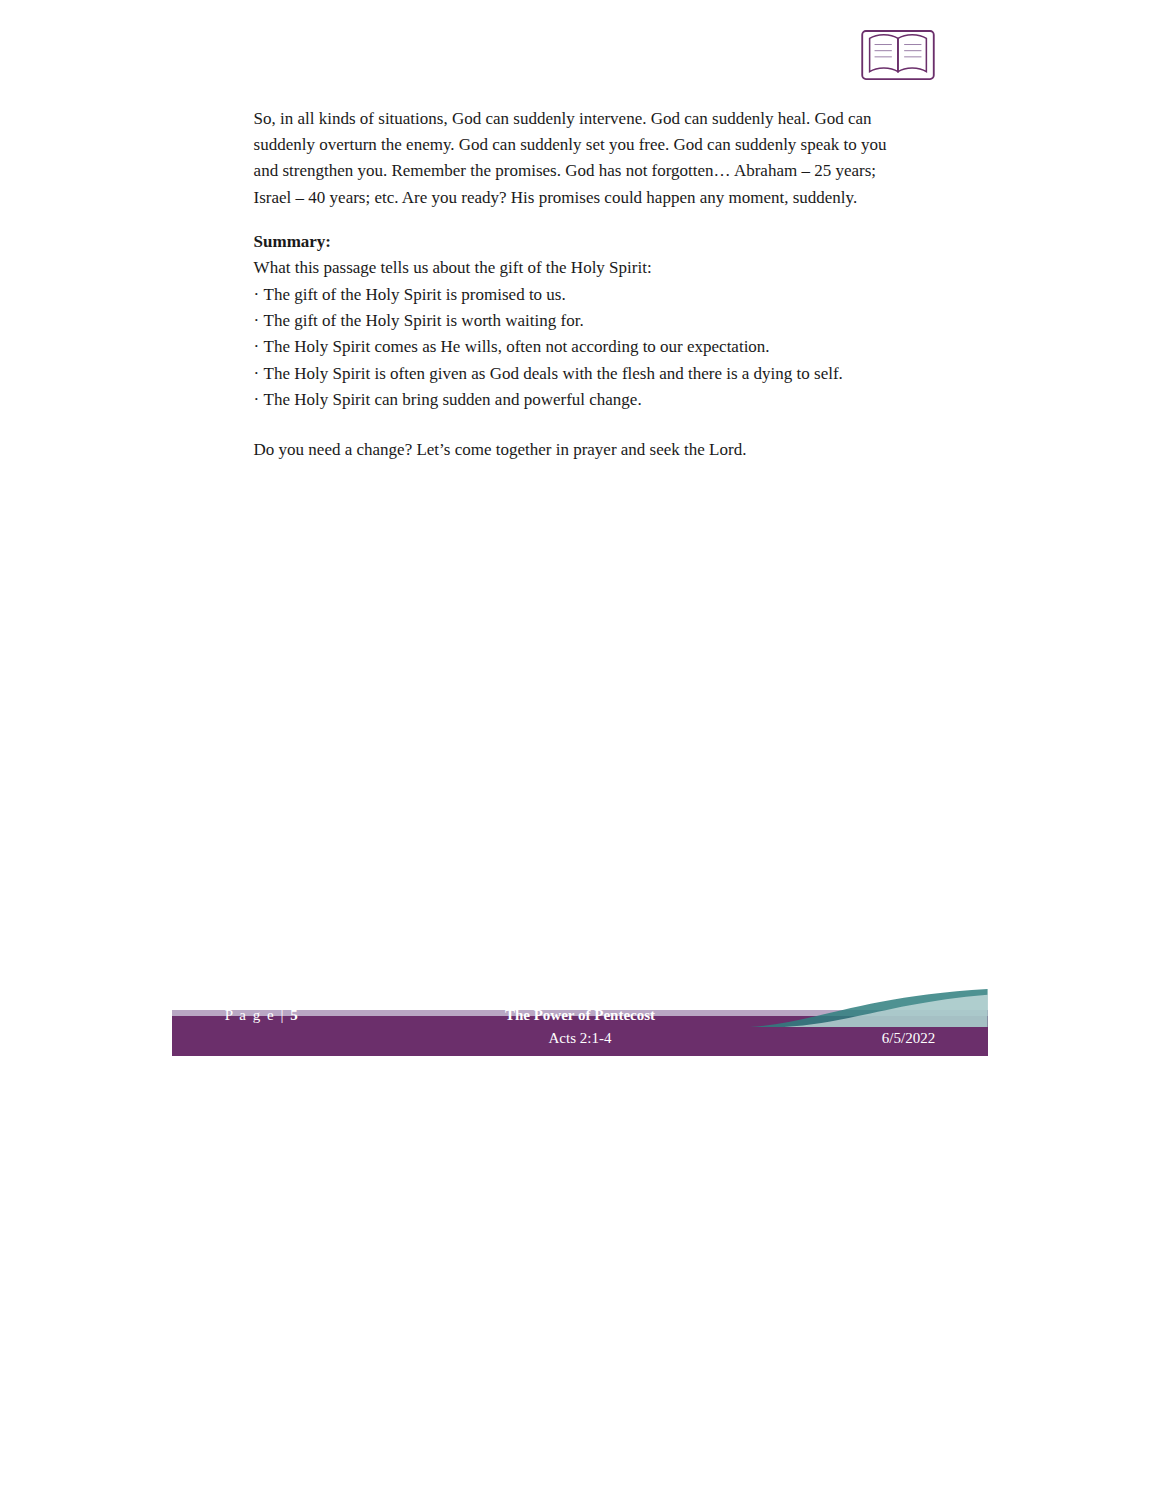So, in all kinds of situations, God can suddenly intervene. God can suddenly heal. God can suddenly overturn the enemy. God can suddenly set you free. God can suddenly speak to you and strengthen you. Remember the promises. God has not forgotten… Abraham – 25 years; Israel – 40 years; etc. Are you ready? His promises could happen any moment, suddenly.
Summary:
What this passage tells us about the gift of the Holy Spirit:
The gift of the Holy Spirit is promised to us.
The gift of the Holy Spirit is worth waiting for.
The Holy Spirit comes as He wills, often not according to our expectation.
The Holy Spirit is often given as God deals with the flesh and there is a dying to self.
The Holy Spirit can bring sudden and powerful change.
Do you need a change? Let’s come together in prayer and seek the Lord.
P a g e | 5
The Power of Pentecost
Acts 2:1-4
6/5/2022